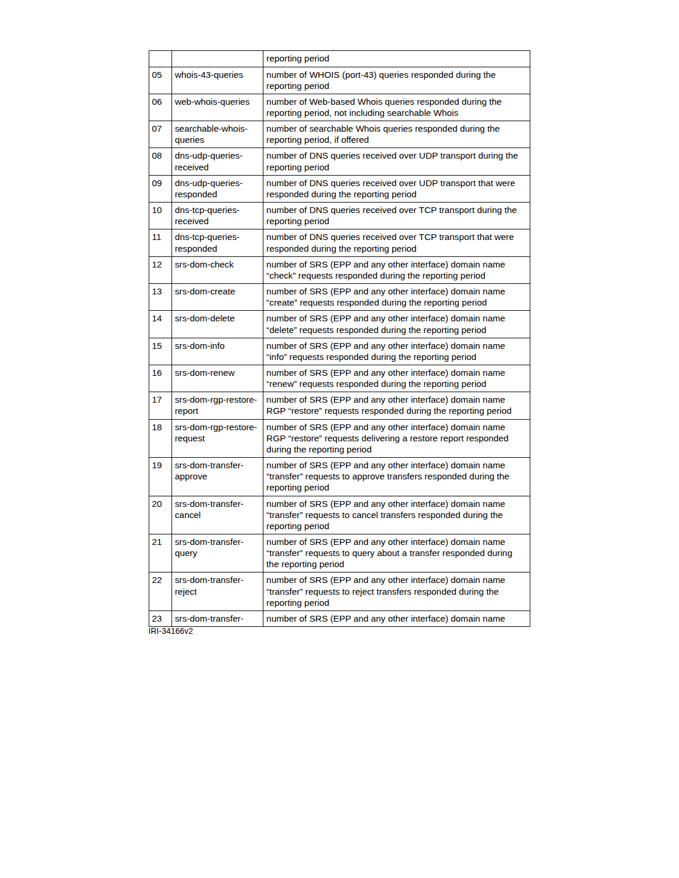| | | reporting period |
| 05 | whois-43-queries | number of WHOIS (port-43) queries responded during the reporting period |
| 06 | web-whois-queries | number of Web-based Whois queries responded during the reporting period, not including searchable Whois |
| 07 | searchable-whois-queries | number of searchable Whois queries responded during the reporting period, if offered |
| 08 | dns-udp-queries-received | number of DNS queries received over UDP transport during the reporting period |
| 09 | dns-udp-queries-responded | number of DNS queries received over UDP transport that were responded during the reporting period |
| 10 | dns-tcp-queries-received | number of DNS queries received over TCP transport during the reporting period |
| 11 | dns-tcp-queries-responded | number of DNS queries received over TCP transport that were responded during the reporting period |
| 12 | srs-dom-check | number of SRS (EPP and any other interface) domain name “check” requests responded during the reporting period |
| 13 | srs-dom-create | number of SRS (EPP and any other interface) domain name “create” requests responded during the reporting period |
| 14 | srs-dom-delete | number of SRS (EPP and any other interface) domain name “delete” requests responded during the reporting period |
| 15 | srs-dom-info | number of SRS (EPP and any other interface) domain name “info” requests responded during the reporting period |
| 16 | srs-dom-renew | number of SRS (EPP and any other interface) domain name “renew” requests responded during the reporting period |
| 17 | srs-dom-rgp-restore-report | number of SRS (EPP and any other interface) domain name RGP “restore” requests responded during the reporting period |
| 18 | srs-dom-rgp-restore-request | number of SRS (EPP and any other interface) domain name RGP “restore” requests delivering a restore report responded during the reporting period |
| 19 | srs-dom-transfer-approve | number of SRS (EPP and any other interface) domain name “transfer” requests to approve transfers responded during the reporting period |
| 20 | srs-dom-transfer-cancel | number of SRS (EPP and any other interface) domain name “transfer” requests to cancel transfers responded during the reporting period |
| 21 | srs-dom-transfer-query | number of SRS (EPP and any other interface) domain name “transfer” requests to query about a transfer responded during the reporting period |
| 22 | srs-dom-transfer-reject | number of SRS (EPP and any other interface) domain name “transfer” requests to reject transfers responded during the reporting period |
| 23 | srs-dom-transfer- | number of SRS (EPP and any other interface) domain name |
IRI-34166v2